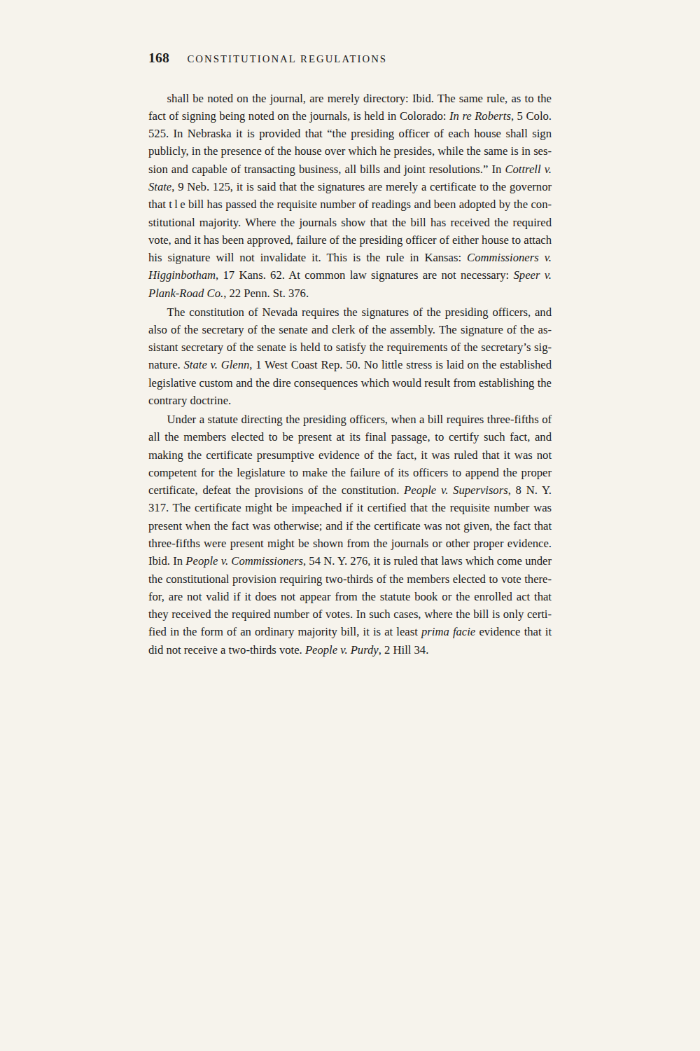168 Constitutional Regulations
shall be noted on the journal, are merely directory: Ibid. The same rule, as to the fact of signing being noted on the journals, is held in Colorado: In re Roberts, 5 Colo. 525. In Nebraska it is provided that “the presiding officer of each house shall sign publicly, in the presence of the house over which he presides, while the same is in session and capable of transacting business, all bills and joint resolutions.” In Cottrell v. State, 9 Neb. 125, it is said that the signatures are merely a certificate to the governor that t l e bill has passed the requisite number of readings and been adopted by the constitutional majority. Where the journals show that the bill has received the required vote, and it has been approved, failure of the presiding officer of either house to attach his signature will not invalidate it. This is the rule in Kansas: Commissioners v. Higginbotham, 17 Kans. 62. At common law signatures are not necessary: Speer v. Plank-Road Co., 22 Penn. St. 376.
The constitution of Nevada requires the signatures of the presiding officers, and also of the secretary of the senate and clerk of the assembly. The signature of the assistant secretary of the senate is held to satisfy the requirements of the secretary’s signature. State v. Glenn, 1 West Coast Rep. 50. No little stress is laid on the established legislative custom and the dire consequences which would result from establishing the contrary doctrine.
Under a statute directing the presiding officers, when a bill requires three-fifths of all the members elected to be present at its final passage, to certify such fact, and making the certificate presumptive evidence of the fact, it was ruled that it was not competent for the legislature to make the failure of its officers to append the proper certificate, defeat the provisions of the constitution. People v. Supervisors, 8 N. Y. 317. The certificate might be impeached if it certified that the requisite number was present when the fact was otherwise; and if the certificate was not given, the fact that three-fifths were present might be shown from the journals or other proper evidence. Ibid. In People v. Commissioners, 54 N. Y. 276, it is ruled that laws which come under the constitutional provision requiring two-thirds of the members elected to vote therefor, are not valid if it does not appear from the statute book or the enrolled act that they received the required number of votes. In such cases, where the bill is only certified in the form of an ordinary majority bill, it is at least prima facie evidence that it did not receive a two-thirds vote. People v. Purdy, 2 Hill 34.